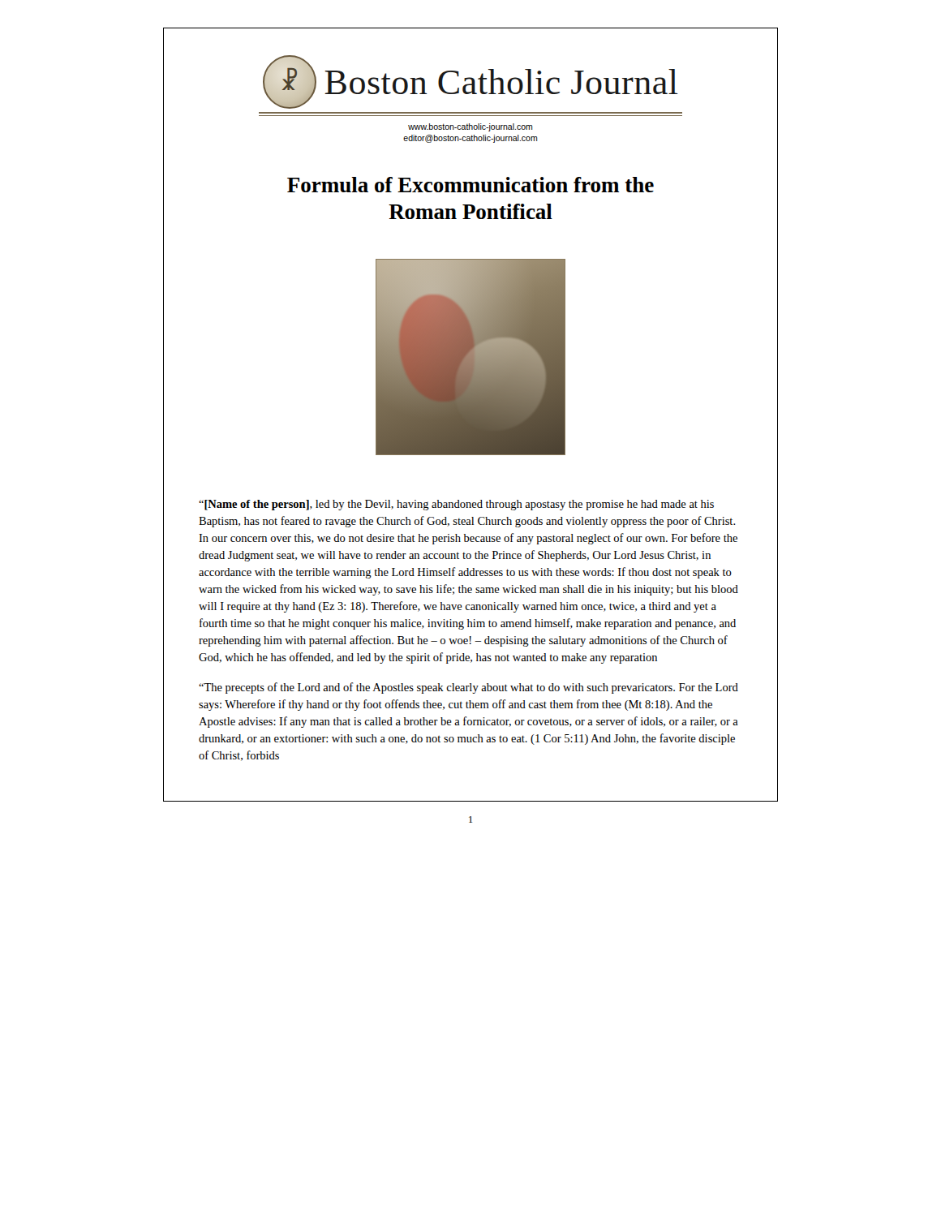Boston Catholic Journal
www.boston-catholic-journal.com
editor@boston-catholic-journal.com
Formula of Excommunication from the
Roman Pontifical
“[Name of the person], led by the Devil, having abandoned through apostasy the promise he had made at his Baptism, has not feared to ravage the Church of God, steal Church goods and violently oppress the poor of Christ. In our concern over this, we do not desire that he perish because of any pastoral neglect of our own. For before the dread Judgment seat, we will have to render an account to the Prince of Shepherds, Our Lord Jesus Christ, in accordance with the terrible warning the Lord Himself addresses to us with these words: If thou dost not speak to warn the wicked from his wicked way, to save his life; the same wicked man shall die in his iniquity; but his blood will I require at thy hand (Ez 3: 18). Therefore, we have canonically warned him once, twice, a third and yet a fourth time so that he might conquer his malice, inviting him to amend himself, make reparation and penance, and reprehending him with paternal affection. But he – o woe! – despising the salutary admonitions of the Church of God, which he has offended, and led by the spirit of pride, has not wanted to make any reparation
“The precepts of the Lord and of the Apostles speak clearly about what to do with such prevaricators. For the Lord says: Wherefore if thy hand or thy foot offends thee, cut them off and cast them from thee (Mt 8:18). And the Apostle advises: If any man that is called a brother be a fornicator, or covetous, or a server of idols, or a railer, or a drunkard, or an extortioner: with such a one, do not so much as to eat. (1 Cor 5:11) And John, the favorite disciple of Christ, forbids
1